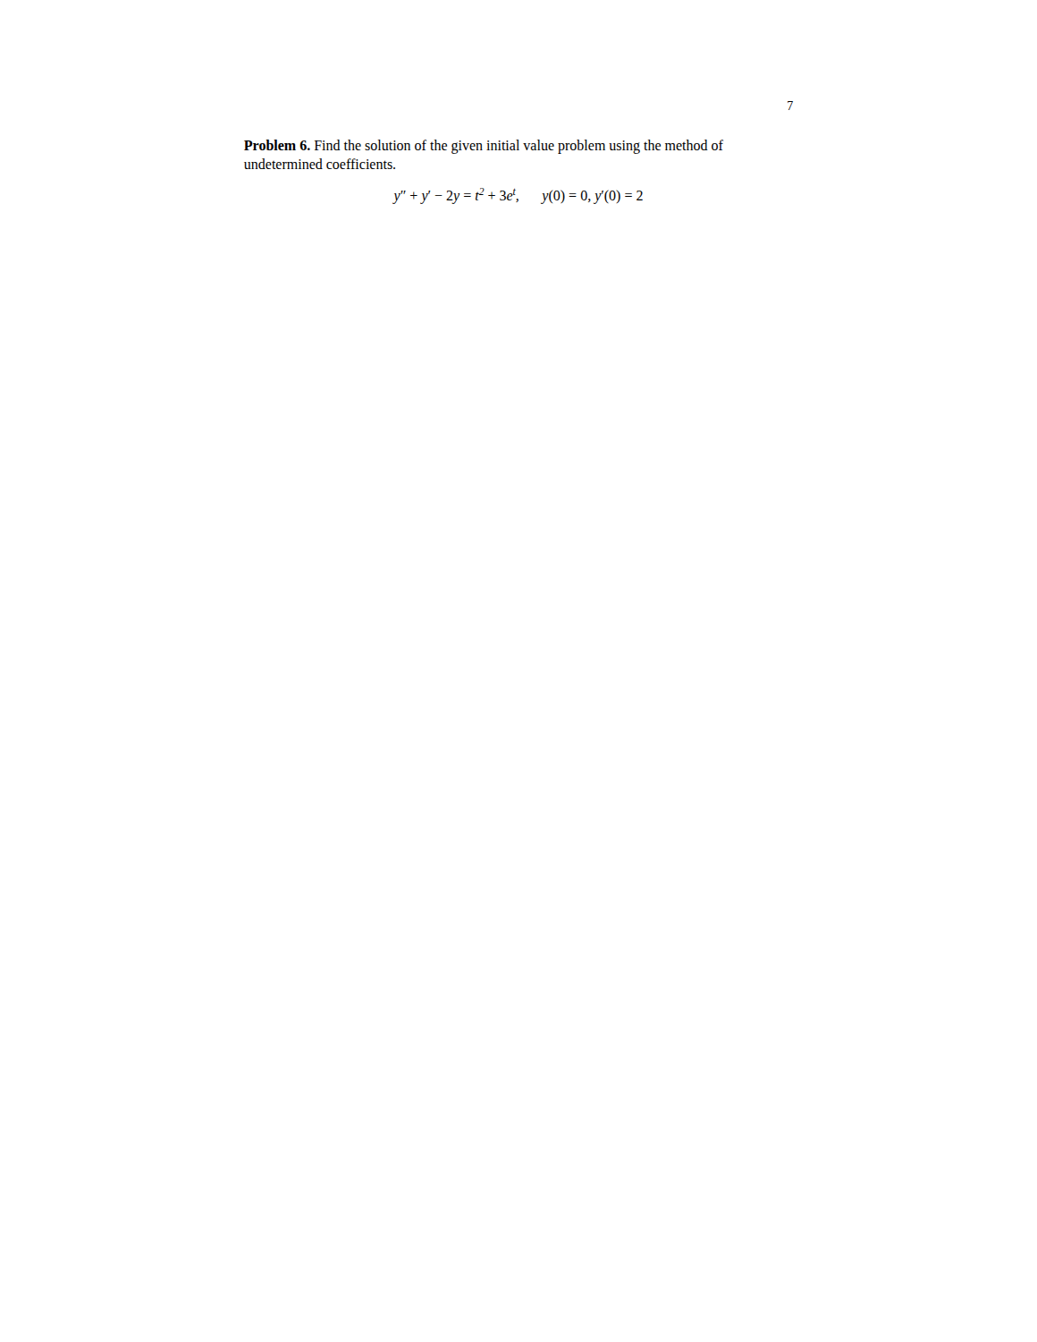7
Problem 6. Find the solution of the given initial value problem using the method of undetermined coefficients.
y″ + y′ − 2y = t2 + 3et, y(0) = 0, y′(0) = 2